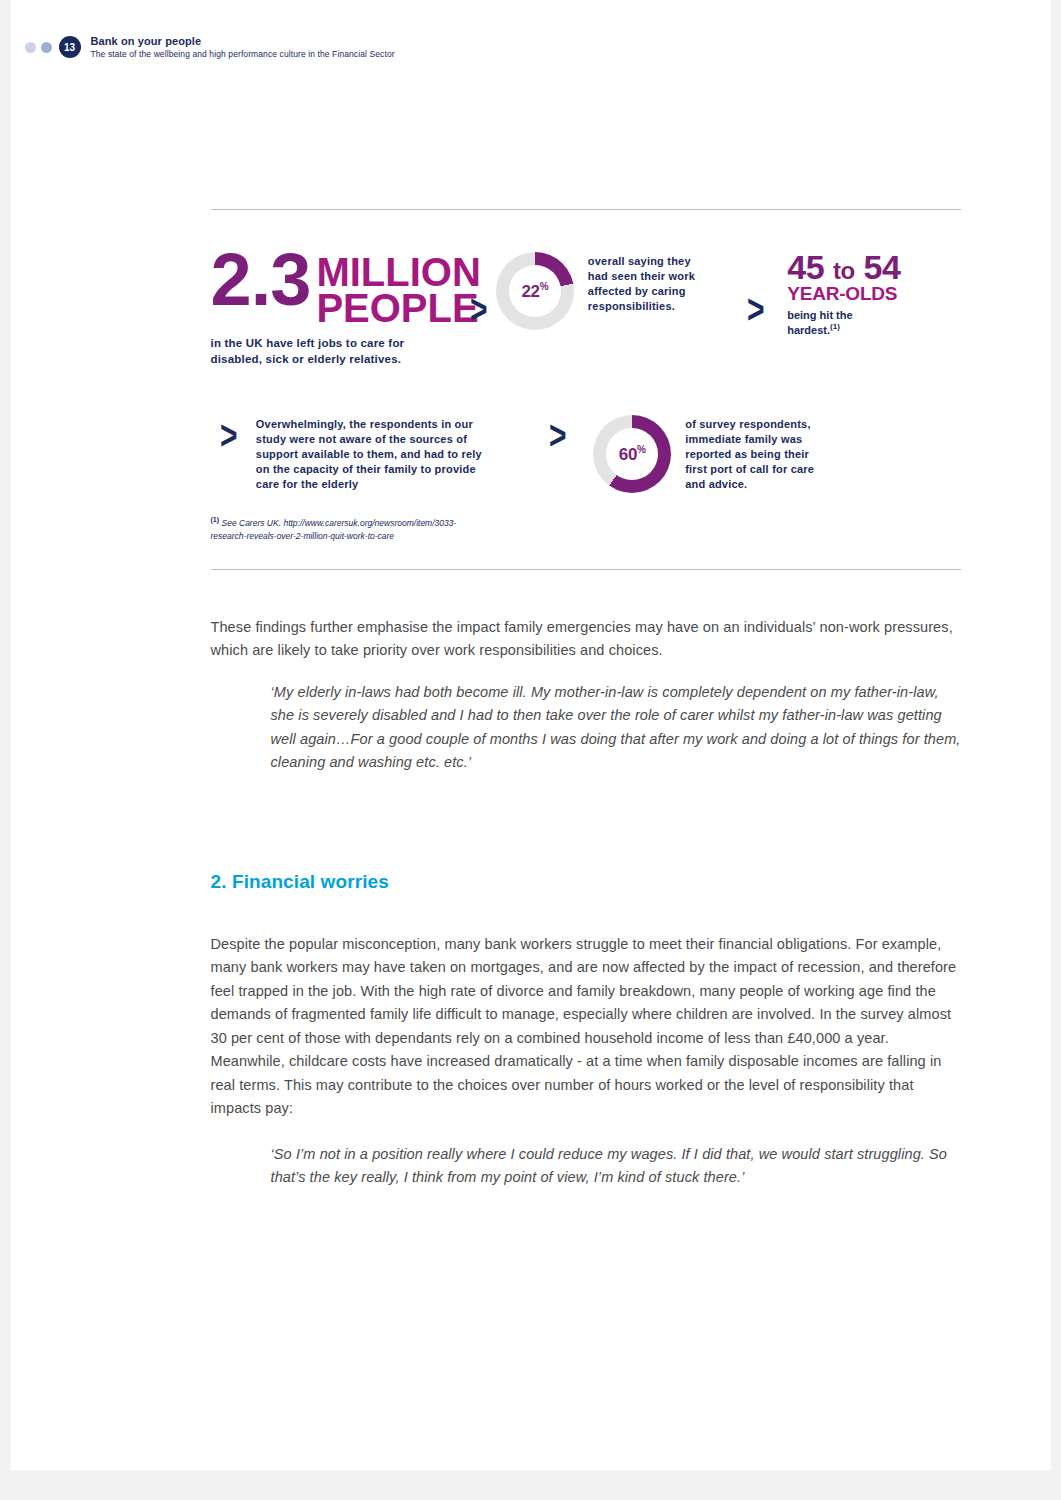13
Bank on your people
The state of the wellbeing and high performance culture in the Financial Sector
2.3 MILLION PEOPLE
in the UK have left jobs to care for
disabled, sick or elderly relatives.
>
22%
overall saying they
had seen their work
affected by caring
responsibilities.
>
45 to 54 YEAR-OLDS being hit the
hardest.(1)
>
Overwhelmingly, the respondents in our
study were not aware of the sources of
support available to them, and had to rely
on the capacity of their family to provide
care for the elderly
>
60%
of survey respondents,
immediate family was
reported as being their
first port of call for care
and advice.
(1) See Carers UK. http://www.carersuk.org/newsroom/item/3033-
research-reveals-over-2-million-quit-work-to-care
These findings further emphasise the impact family emergencies may have on an individuals’ non-work pressures, which are likely to take priority over work responsibilities and choices.
‘My elderly in-laws had both become ill. My mother-in-law is completely dependent on my father-in-law, she is severely disabled and I had to then take over the role of carer whilst my father-in-law was getting well again…For a good couple of months I was doing that after my work and doing a lot of things for them, cleaning and washing etc. etc.’
2. Financial worries
Despite the popular misconception, many bank workers struggle to meet their financial obligations. For example, many bank workers may have taken on mortgages, and are now affected by the impact of recession, and therefore feel trapped in the job. With the high rate of divorce and family breakdown, many people of working age find the demands of fragmented family life difficult to manage, especially where children are involved. In the survey almost 30 per cent of those with dependants rely on a combined household income of less than £40,000 a year. Meanwhile, childcare costs have increased dramatically - at a time when family disposable incomes are falling in real terms. This may contribute to the choices over number of hours worked or the level of responsibility that impacts pay:
‘So I’m not in a position really where I could reduce my wages. If I did that, we would start struggling. So that’s the key really, I think from my point of view, I’m kind of stuck there.’